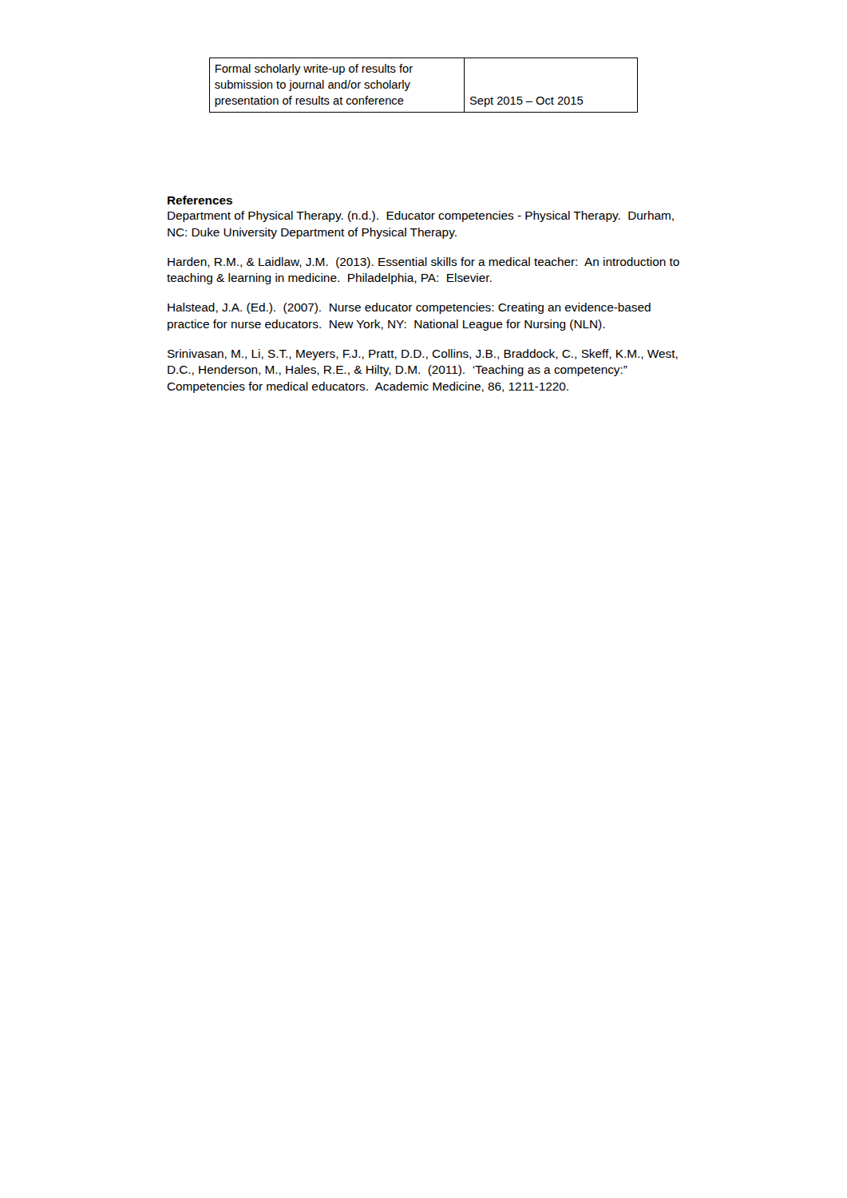| Formal scholarly write-up of results for submission to journal and/or scholarly presentation of results at conference | Sept 2015 – Oct 2015 |
References
Department of Physical Therapy. (n.d.). Educator competencies - Physical Therapy. Durham, NC: Duke University Department of Physical Therapy.
Harden, R.M., & Laidlaw, J.M. (2013). Essential skills for a medical teacher: An introduction to teaching & learning in medicine. Philadelphia, PA: Elsevier.
Halstead, J.A. (Ed.). (2007). Nurse educator competencies: Creating an evidence-based practice for nurse educators. New York, NY: National League for Nursing (NLN).
Srinivasan, M., Li, S.T., Meyers, F.J., Pratt, D.D., Collins, J.B., Braddock, C., Skeff, K.M., West, D.C., Henderson, M., Hales, R.E., & Hilty, D.M. (2011). ‘Teaching as a competency:” Competencies for medical educators. Academic Medicine, 86, 1211-1220.